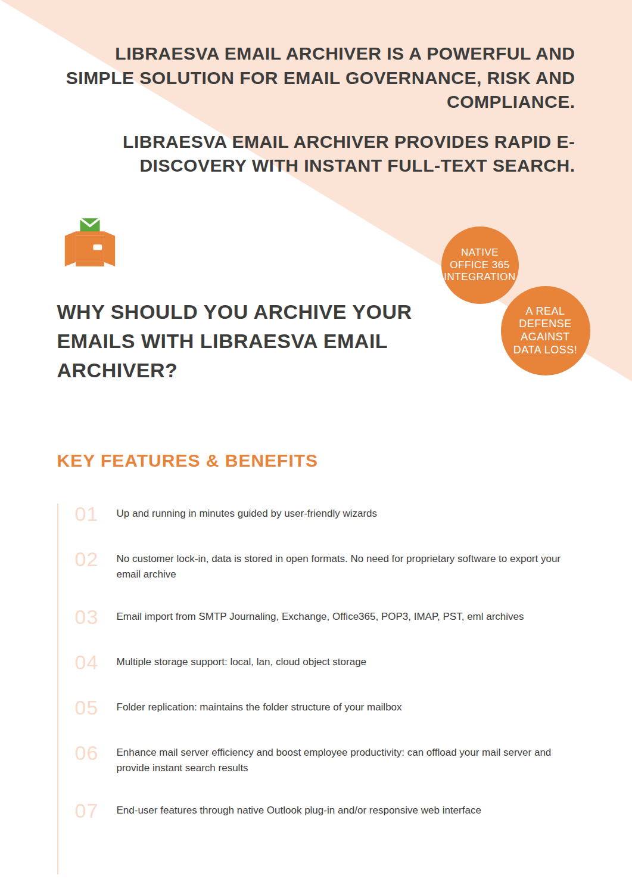Libraesva Email Archiver is a powerful and simple solution for email governance, risk and compliance.
Libraesva Email Archiver provides rapid e-discovery with instant full-text search.
Native
Office 365
Integration
A real defense
against
data loss!
Why should you archive your emails with Libraesva Email Archiver?
Key features & benefits
01 Up and running in minutes guided by user-friendly wizards
02 No customer lock-in, data is stored in open formats. No need for proprietary software to export your email archive
03 Email import from SMTP Journaling, Exchange, Office365, POP3, IMAP, PST, eml archives
04 Multiple storage support: local, lan, cloud object storage
05 Folder replication: maintains the folder structure of your mailbox
06 Enhance mail server efficiency and boost employee productivity: can offload your mail server and provide instant search results
07 End-user features through native Outlook plug-in and/or responsive web interface